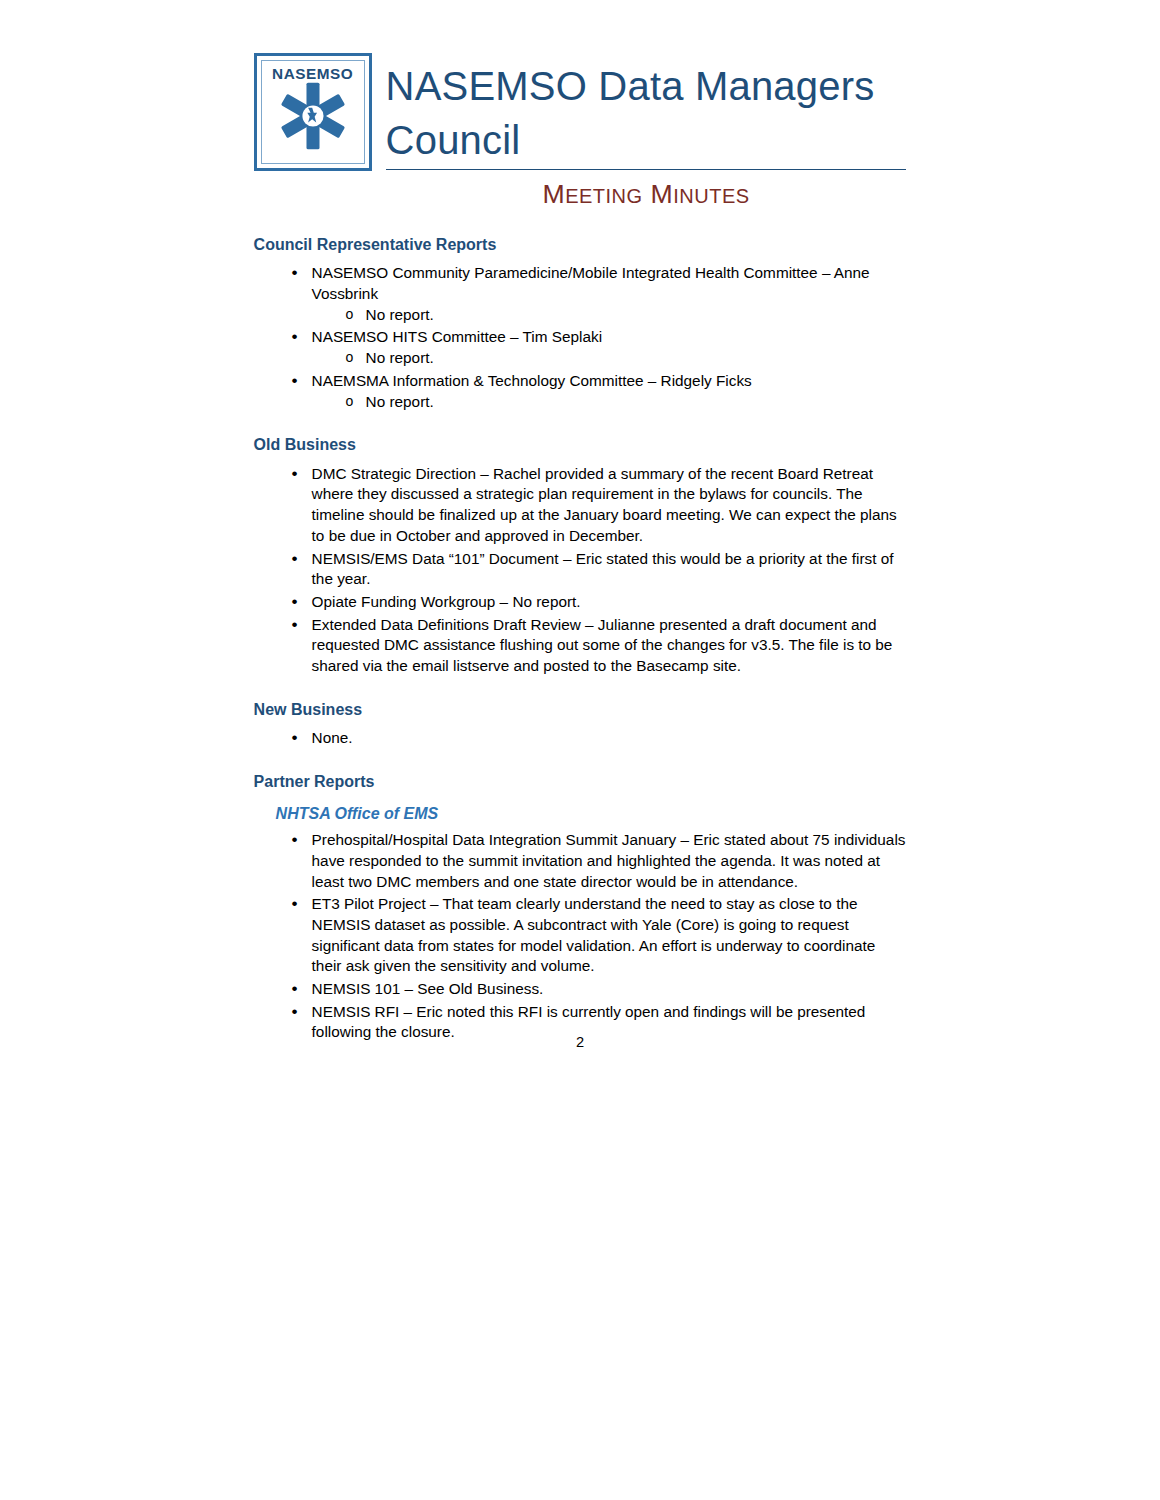NASEMSO
NASEMSO Data Managers Council
MEETING MINUTES
Council Representative Reports
NASEMSO Community Paramedicine/Mobile Integrated Health Committee – Anne Vossbrink
No report.
NASEMSO HITS Committee – Tim Seplaki
No report.
NAEMSMA Information & Technology Committee – Ridgely Ficks
No report.
Old Business
DMC Strategic Direction – Rachel provided a summary of the recent Board Retreat where they discussed a strategic plan requirement in the bylaws for councils. The timeline should be finalized up at the January board meeting. We can expect the plans to be due in October and approved in December.
NEMSIS/EMS Data “101” Document – Eric stated this would be a priority at the first of the year.
Opiate Funding Workgroup – No report.
Extended Data Definitions Draft Review – Julianne presented a draft document and requested DMC assistance flushing out some of the changes for v3.5. The file is to be shared via the email listserve and posted to the Basecamp site.
New Business
None.
Partner Reports
NHTSA Office of EMS
Prehospital/Hospital Data Integration Summit January – Eric stated about 75 individuals have responded to the summit invitation and highlighted the agenda. It was noted at least two DMC members and one state director would be in attendance.
ET3 Pilot Project – That team clearly understand the need to stay as close to the NEMSIS dataset as possible. A subcontract with Yale (Core) is going to request significant data from states for model validation. An effort is underway to coordinate their ask given the sensitivity and volume.
NEMSIS 101 – See Old Business.
NEMSIS RFI – Eric noted this RFI is currently open and findings will be presented following the closure.
2